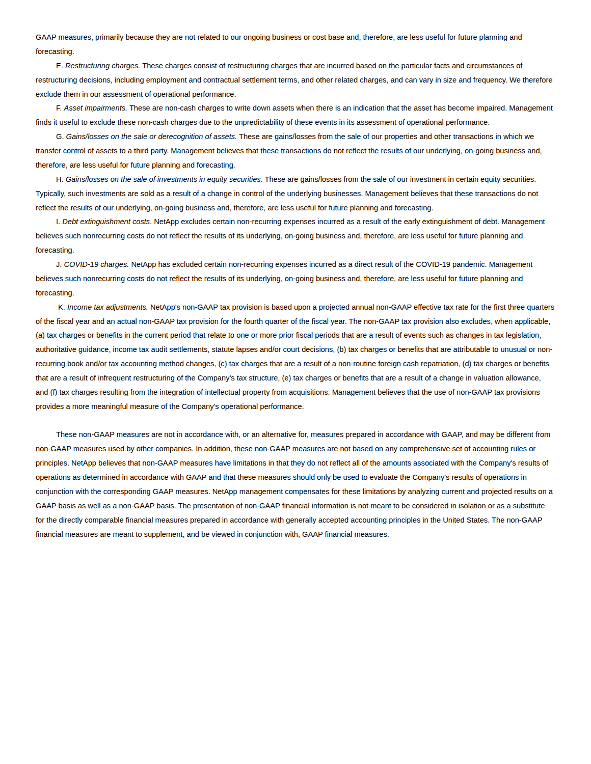GAAP measures, primarily because they are not related to our ongoing business or cost base and, therefore, are less useful for future planning and forecasting.
E. Restructuring charges. These charges consist of restructuring charges that are incurred based on the particular facts and circumstances of restructuring decisions, including employment and contractual settlement terms, and other related charges, and can vary in size and frequency. We therefore exclude them in our assessment of operational performance.
F. Asset impairments. These are non-cash charges to write down assets when there is an indication that the asset has become impaired. Management finds it useful to exclude these non-cash charges due to the unpredictability of these events in its assessment of operational performance.
G. Gains/losses on the sale or derecognition of assets. These are gains/losses from the sale of our properties and other transactions in which we transfer control of assets to a third party. Management believes that these transactions do not reflect the results of our underlying, on-going business and, therefore, are less useful for future planning and forecasting.
H. Gains/losses on the sale of investments in equity securities. These are gains/losses from the sale of our investment in certain equity securities. Typically, such investments are sold as a result of a change in control of the underlying businesses. Management believes that these transactions do not reflect the results of our underlying, on-going business and, therefore, are less useful for future planning and forecasting.
I. Debt extinguishment costs. NetApp excludes certain non-recurring expenses incurred as a result of the early extinguishment of debt. Management believes such nonrecurring costs do not reflect the results of its underlying, on-going business and, therefore, are less useful for future planning and forecasting.
J. COVID-19 charges. NetApp has excluded certain non-recurring expenses incurred as a direct result of the COVID-19 pandemic. Management believes such nonrecurring costs do not reflect the results of its underlying, on-going business and, therefore, are less useful for future planning and forecasting.
K. Income tax adjustments. NetApp's non-GAAP tax provision is based upon a projected annual non-GAAP effective tax rate for the first three quarters of the fiscal year and an actual non-GAAP tax provision for the fourth quarter of the fiscal year. The non-GAAP tax provision also excludes, when applicable, (a) tax charges or benefits in the current period that relate to one or more prior fiscal periods that are a result of events such as changes in tax legislation, authoritative guidance, income tax audit settlements, statute lapses and/or court decisions, (b) tax charges or benefits that are attributable to unusual or non-recurring book and/or tax accounting method changes, (c) tax charges that are a result of a non-routine foreign cash repatriation, (d) tax charges or benefits that are a result of infrequent restructuring of the Company's tax structure, (e) tax charges or benefits that are a result of a change in valuation allowance, and (f) tax charges resulting from the integration of intellectual property from acquisitions. Management believes that the use of non-GAAP tax provisions provides a more meaningful measure of the Company's operational performance.
These non-GAAP measures are not in accordance with, or an alternative for, measures prepared in accordance with GAAP, and may be different from non-GAAP measures used by other companies. In addition, these non-GAAP measures are not based on any comprehensive set of accounting rules or principles. NetApp believes that non-GAAP measures have limitations in that they do not reflect all of the amounts associated with the Company's results of operations as determined in accordance with GAAP and that these measures should only be used to evaluate the Company's results of operations in conjunction with the corresponding GAAP measures. NetApp management compensates for these limitations by analyzing current and projected results on a GAAP basis as well as a non-GAAP basis. The presentation of non-GAAP financial information is not meant to be considered in isolation or as a substitute for the directly comparable financial measures prepared in accordance with generally accepted accounting principles in the United States. The non-GAAP financial measures are meant to supplement, and be viewed in conjunction with, GAAP financial measures.